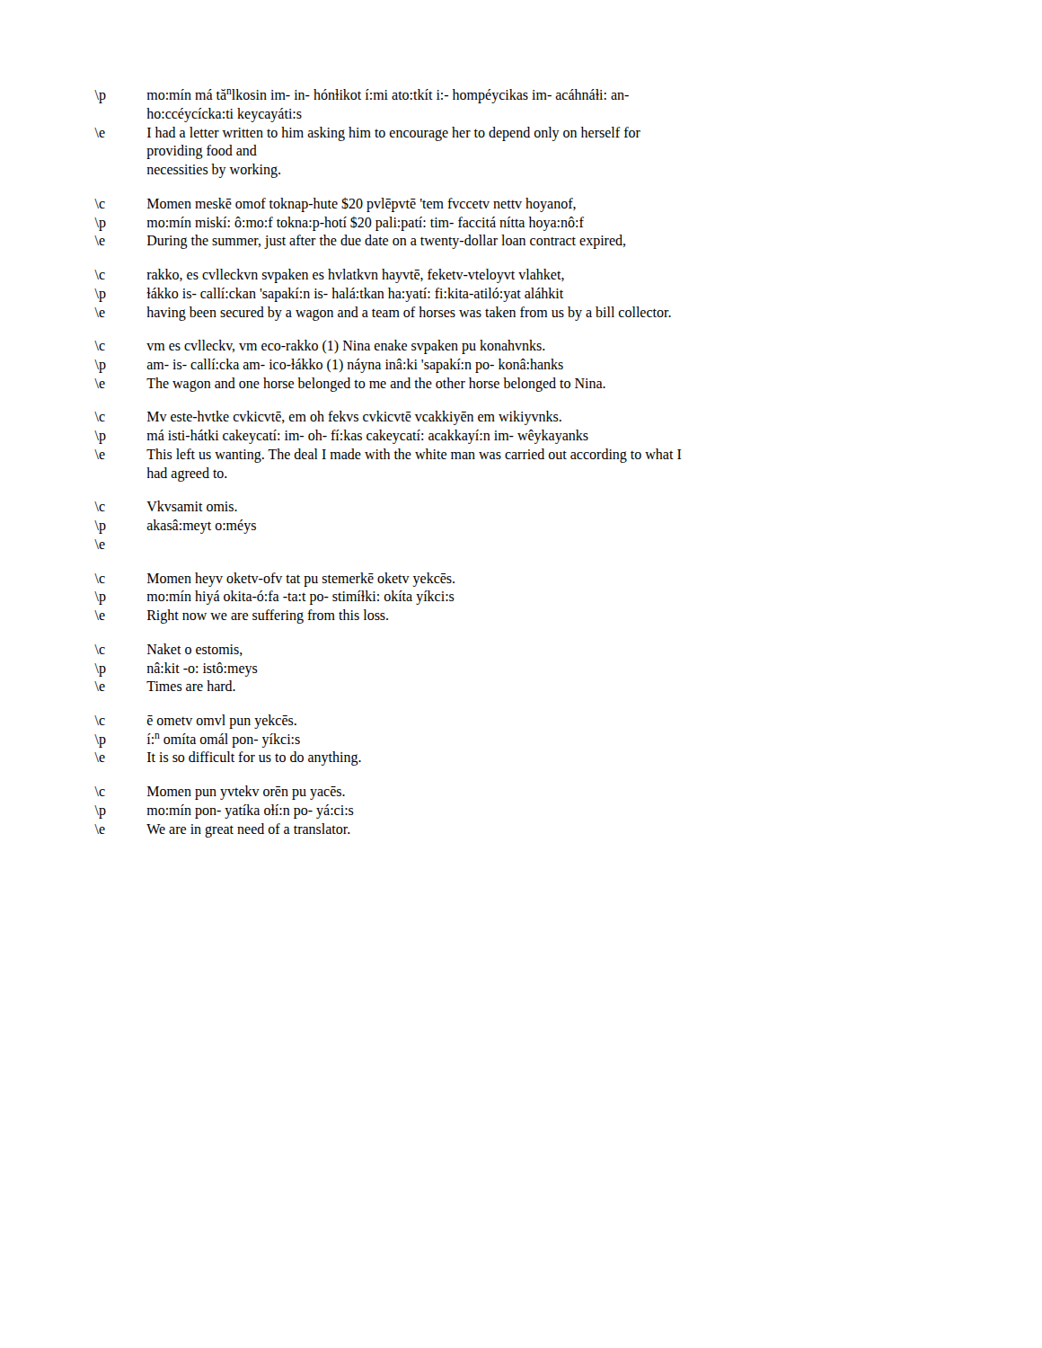\p mo:mín má tănlkosin im- in- hónɫikot í:mi ato:tkít i:- hompéycikas im- acáhnáɫi: an-ho:ccéycícka:ti keycayáti:s
\e I had a letter written to him asking him to encourage her to depend only on herself for providing food and
necessities by working.
\c Momen meskē omof toknap-hute $20 pvlēpvtē 'tem fvccetv nettv hoyanof,
\p mo:mín miskí: ô:mo:f tokna:p-hotí $20 pali:patí: tim- faccitá nítta hoya:nô:f
\e During the summer, just after the due date on a twenty-dollar loan contract expired,
\c rakko, es cvlleckvn svpaken es hvlatkvn hayvtē, feketv-vteloyvt vlahket,
\p ɫákko is- callí:ckan 'sapakí:n is- halá:tkan ha:yatí: fi:kita-atiló:yat aláhkit
\e having been secured by a wagon and a team of horses was taken from us by a bill collector.
\c vm es cvlleckv, vm eco-rakko (1) Nina enake svpaken pu konahvnks.
\p am- is- callí:cka am- ico-ɫákko (1) náyna inâ:ki 'sapakí:n po- konâ:hanks
\e The wagon and one horse belonged to me and the other horse belonged to Nina.
\c Mv este-hvtke cvkicvtē, em oh fekvs cvkicvtē vcakkiyēn em wikiyvnks.
\p má isti-hátki cakeycatí: im- oh- fí:kas cakeycatí: acakkayí:n im- wêykayanks
\e This left us wanting. The deal I made with the white man was carried out according to what I had agreed to.
\c Vkvsamit omis.
\p akasâ:meyt o:méys
\e
\c Momen heyv oketv-ofv tat pu stemerkē oketv yekcēs.
\p mo:mín hiyá okita-ó:fa -ta:t po- stimíɫki: okíta yíkci:s
\e Right now we are suffering from this loss.
\c Naket o estomis,
\p nâ:kit -o: istô:meys
\e Times are hard.
\c ē ometv omvl pun yekcēs.
\p í:n omíta omál pon- yíkci:s
\e It is so difficult for us to do anything.
\c Momen pun yvtekv orēn pu yacēs.
\p mo:mín pon- yatíka oɫí:n po- yá:ci:s
\e We are in great need of a translator.